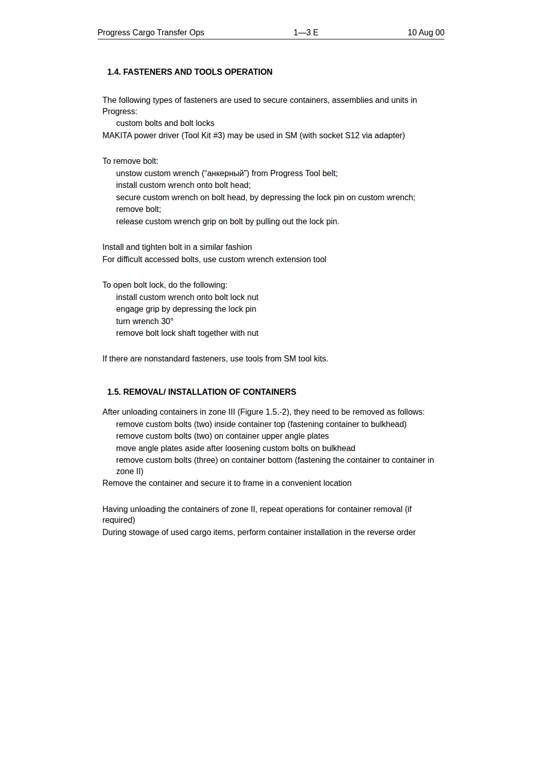Progress Cargo Transfer Ops
1—3 E
10 Aug 00
1.4. FASTENERS AND TOOLS OPERATION
The following types of fasteners are used to secure containers, assemblies and units in Progress:
custom bolts and bolt locks
MAKITA power driver (Tool Kit #3) may be used in SM (with socket S12 via adapter)
To remove bolt:
unstow custom wrench (“анкерный”) from Progress Tool belt;
install custom wrench onto bolt head;
secure custom wrench on bolt head, by depressing the lock pin on custom wrench;
remove bolt;
release custom wrench grip on bolt by pulling out the lock pin.
Install and tighten bolt in a similar fashion
For difficult accessed bolts, use custom wrench extension tool
To open bolt lock, do the following:
install custom wrench onto bolt lock nut
engage grip by depressing the lock pin
turn wrench 30°
remove bolt lock shaft together with nut
If there are nonstandard fasteners, use tools from SM tool kits.
1.5. REMOVAL/ INSTALLATION OF CONTAINERS
After unloading containers in zone III (Figure 1.5.-2), they need to be removed as follows:
remove custom bolts (two) inside container top (fastening container to bulkhead)
remove custom bolts (two) on container upper angle plates
move angle plates aside after loosening custom bolts on bulkhead
remove custom bolts (three) on container bottom (fastening the container to container in zone II)
Remove the container and secure it to frame in a convenient location
Having unloading the containers of zone II, repeat operations for container removal (if required)
During stowage of used cargo items, perform container installation in the reverse order